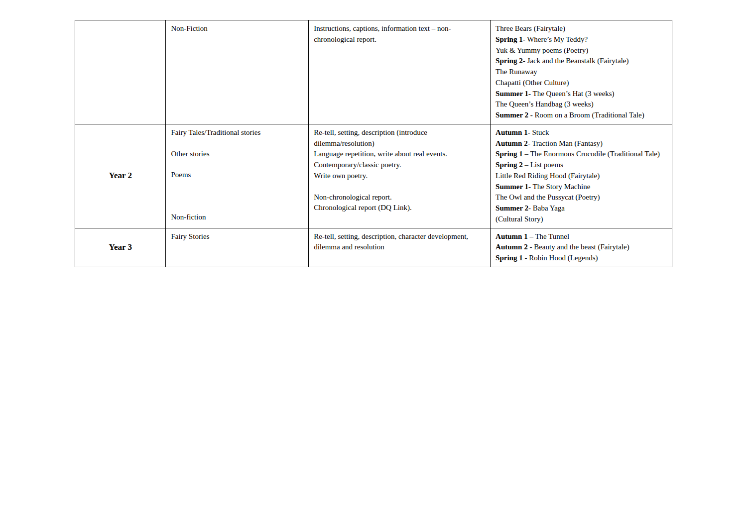| | Non-Fiction | Instructions, captions, information text – non-chronological report. | Three Bears (Fairytale) Spring 1- Where’s My Teddy? Yuk & Yummy poems (Poetry) Spring 2- Jack and the Beanstalk (Fairytale) The Runaway Chapatti (Other Culture) Summer 1- The Queen’s Hat (3 weeks) The Queen’s Handbag (3 weeks) Summer 2 - Room on a Broom (Traditional Tale) |
| Year 2 | Fairy Tales/Traditional stories Other stories Poems Non-fiction | Re-tell, setting, description (introduce dilemma/resolution) Language repetition, write about real events. Contemporary/classic poetry. Write own poetry. Non-chronological report. Chronological report (DQ Link). | Autumn 1- Stuck Autumn 2 - Traction Man (Fantasy) Spring 1 – The Enormous Crocodile (Traditional Tale) Spring 2 – List poems Little Red Riding Hood (Fairytale) Summer 1 - The Story Machine The Owl and the Pussycat (Poetry) Summer 2 - Baba Yaga (Cultural Story) |
| Year 3 | Fairy Stories | Re-tell, setting, description, character development, dilemma and resolution | Autumn 1 – The Tunnel Autumn 2 - Beauty and the beast (Fairytale) Spring 1 - Robin Hood (Legends) |